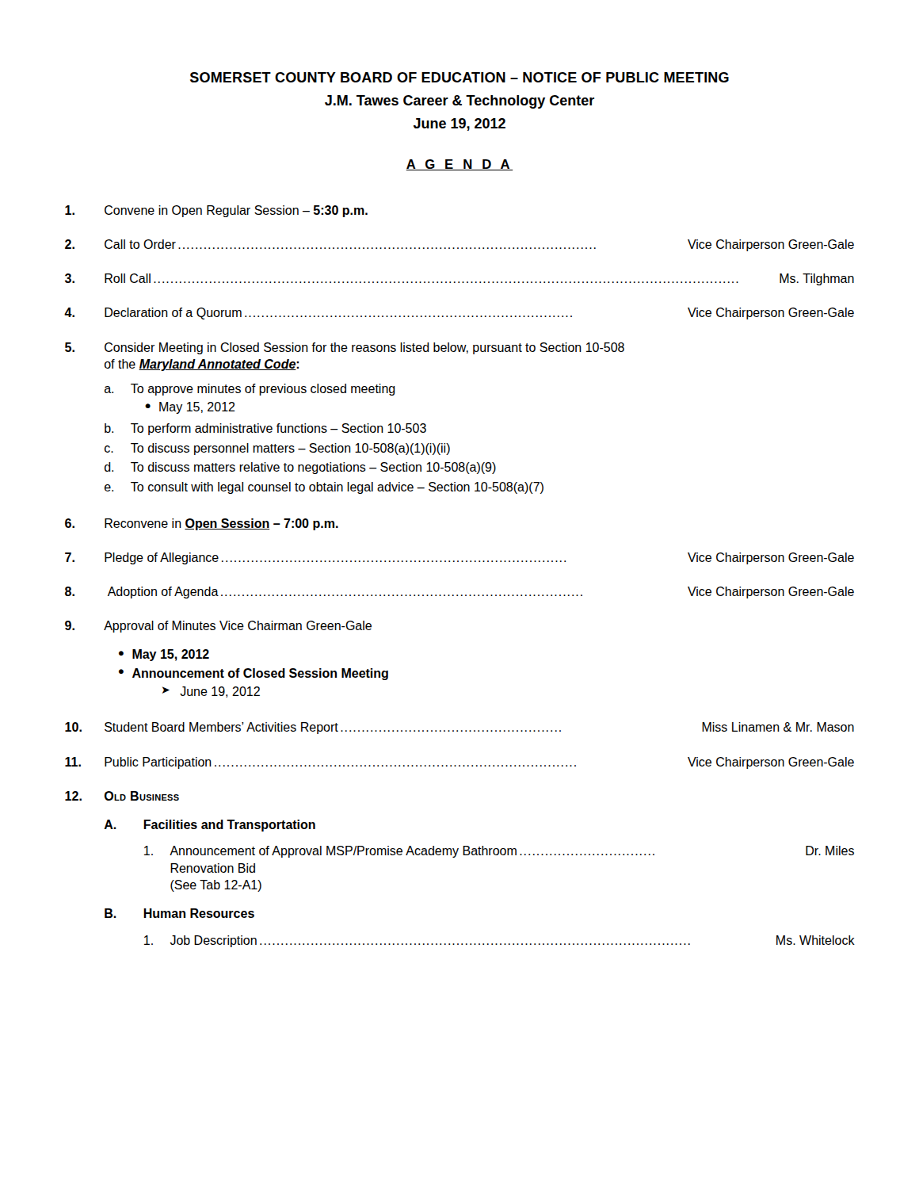SOMERSET COUNTY BOARD OF EDUCATION – NOTICE OF PUBLIC MEETING
J.M. Tawes Career & Technology Center
June 19, 2012
A G E N D A
1. Convene in Open Regular Session – 5:30 p.m.
2. Call to Order .................................................................................................. Vice Chairperson Green-Gale
3. Roll Call ......................................................................................................................................... Ms. Tilghman
4. Declaration of a Quorum ............................................................................. Vice Chairperson Green-Gale
5. Consider Meeting in Closed Session for the reasons listed below, pursuant to Section 10-508
of the Maryland Annotated Code:
a. To approve minutes of previous closed meeting
May 15, 2012
b. To perform administrative functions – Section 10-503
c. To discuss personnel matters – Section 10-508(a)(1)(i)(ii)
d. To discuss matters relative to negotiations – Section 10-508(a)(9)
e. To consult with legal counsel to obtain legal advice – Section 10-508(a)(7)
6. Reconvene in Open Session – 7:00 p.m.
7. Pledge of Allegiance ................................................................................. Vice Chairperson Green-Gale
8. Adoption of Agenda ..................................................................................... Vice Chairperson Green-Gale
9. Approval of Minutes Vice Chairman Green-Gale
May 15, 2012
Announcement of Closed Session Meeting
June 19, 2012
10. Student Board Members’ Activities Report .................................................... Miss Linamen & Mr. Mason
11. Public Participation ..................................................................................... Vice Chairperson Green-Gale
12. Old Business
A. Facilities and Transportation
1. Announcement of Approval MSP/Promise Academy Bathroom ................................ Dr. Miles
Renovation Bid
(See Tab 12-A1)
B. Human Resources
1. Job Description ..................................................................................................... Ms. Whitelock